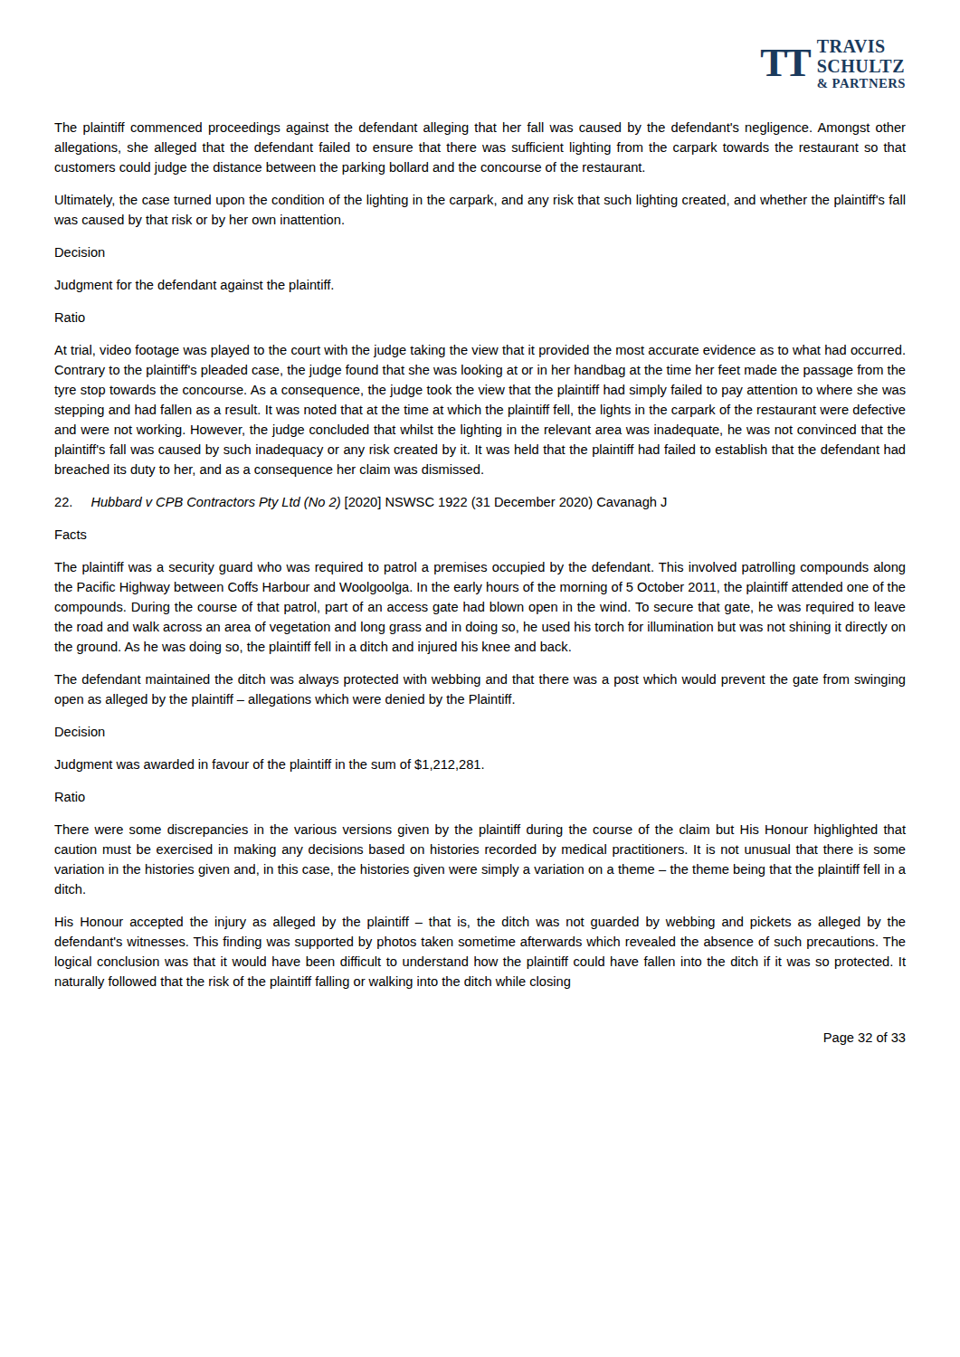TT
TRAVIS SCHULTZ & PARTNERS
The plaintiff commenced proceedings against the defendant alleging that her fall was caused by the defendant's negligence. Amongst other allegations, she alleged that the defendant failed to ensure that there was sufficient lighting from the carpark towards the restaurant so that customers could judge the distance between the parking bollard and the concourse of the restaurant.
Ultimately, the case turned upon the condition of the lighting in the carpark, and any risk that such lighting created, and whether the plaintiff's fall was caused by that risk or by her own inattention.
Decision
Judgment for the defendant against the plaintiff.
Ratio
At trial, video footage was played to the court with the judge taking the view that it provided the most accurate evidence as to what had occurred. Contrary to the plaintiff's pleaded case, the judge found that she was looking at or in her handbag at the time her feet made the passage from the tyre stop towards the concourse. As a consequence, the judge took the view that the plaintiff had simply failed to pay attention to where she was stepping and had fallen as a result. It was noted that at the time at which the plaintiff fell, the lights in the carpark of the restaurant were defective and were not working. However, the judge concluded that whilst the lighting in the relevant area was inadequate, he was not convinced that the plaintiff's fall was caused by such inadequacy or any risk created by it. It was held that the plaintiff had failed to establish that the defendant had breached its duty to her, and as a consequence her claim was dismissed.
22. Hubbard v CPB Contractors Pty Ltd (No 2) [2020] NSWSC 1922 (31 December 2020) Cavanagh J
Facts
The plaintiff was a security guard who was required to patrol a premises occupied by the defendant. This involved patrolling compounds along the Pacific Highway between Coffs Harbour and Woolgoolga. In the early hours of the morning of 5 October 2011, the plaintiff attended one of the compounds. During the course of that patrol, part of an access gate had blown open in the wind. To secure that gate, he was required to leave the road and walk across an area of vegetation and long grass and in doing so, he used his torch for illumination but was not shining it directly on the ground. As he was doing so, the plaintiff fell in a ditch and injured his knee and back.
The defendant maintained the ditch was always protected with webbing and that there was a post which would prevent the gate from swinging open as alleged by the plaintiff – allegations which were denied by the Plaintiff.
Decision
Judgment was awarded in favour of the plaintiff in the sum of $1,212,281.
Ratio
There were some discrepancies in the various versions given by the plaintiff during the course of the claim but His Honour highlighted that caution must be exercised in making any decisions based on histories recorded by medical practitioners. It is not unusual that there is some variation in the histories given and, in this case, the histories given were simply a variation on a theme – the theme being that the plaintiff fell in a ditch.
His Honour accepted the injury as alleged by the plaintiff – that is, the ditch was not guarded by webbing and pickets as alleged by the defendant's witnesses. This finding was supported by photos taken sometime afterwards which revealed the absence of such precautions. The logical conclusion was that it would have been difficult to understand how the plaintiff could have fallen into the ditch if it was so protected. It naturally followed that the risk of the plaintiff falling or walking into the ditch while closing
Page 32 of 33